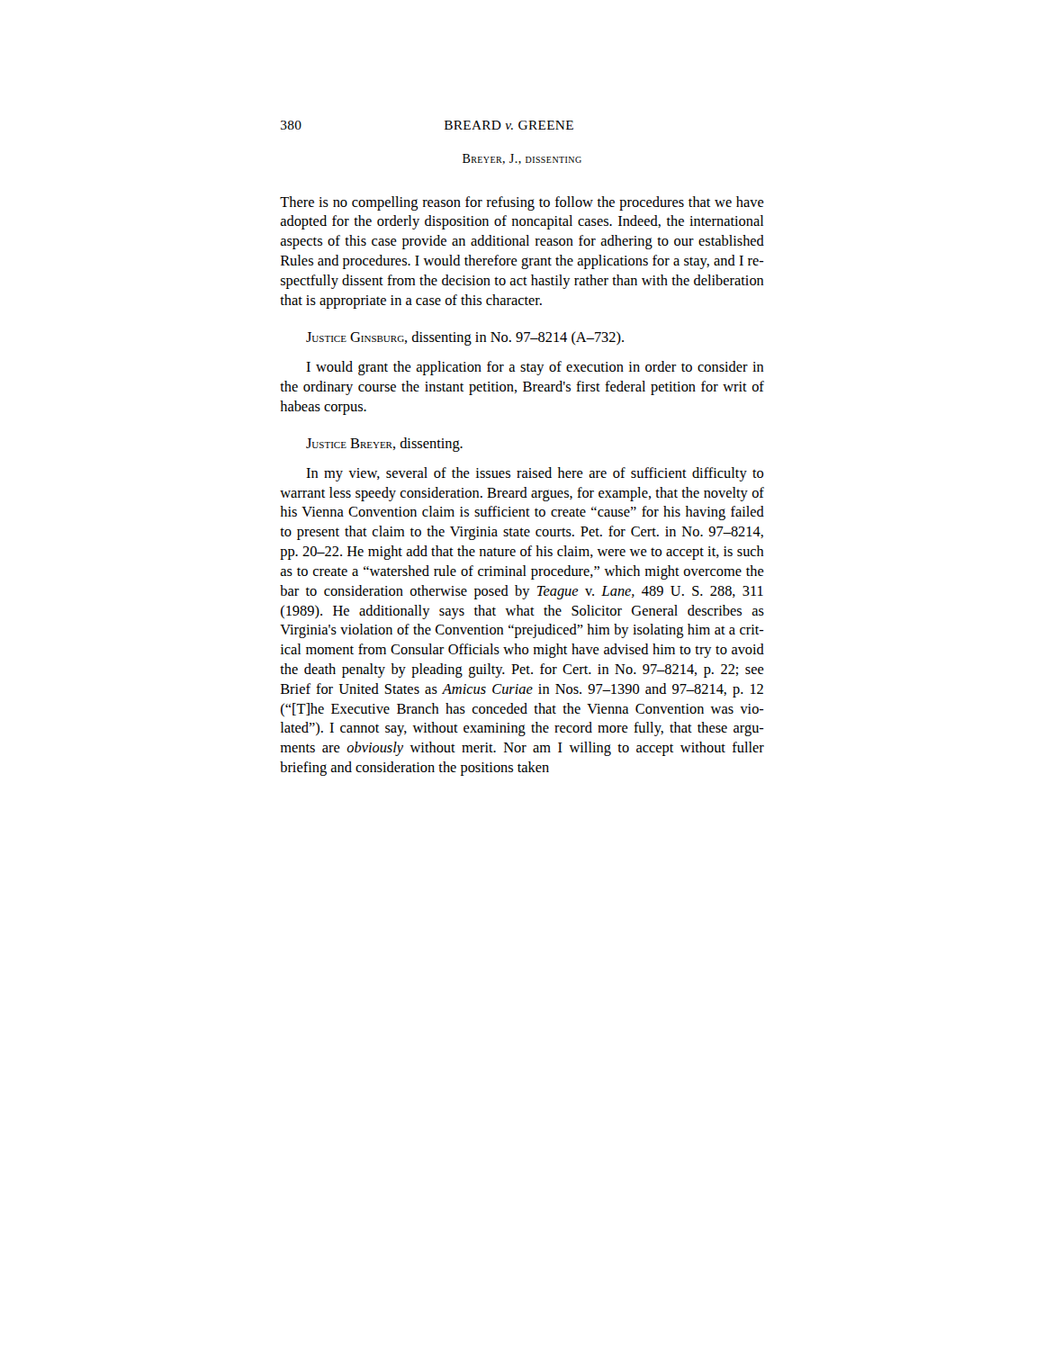380 BREARD v. GREENE
Breyer, J., dissenting
There is no compelling reason for refusing to follow the procedures that we have adopted for the orderly disposition of noncapital cases. Indeed, the international aspects of this case provide an additional reason for adhering to our established Rules and procedures. I would therefore grant the applications for a stay, and I respectfully dissent from the decision to act hastily rather than with the deliberation that is appropriate in a case of this character.
Justice Ginsburg, dissenting in No. 97–8214 (A–732).
I would grant the application for a stay of execution in order to consider in the ordinary course the instant petition, Breard's first federal petition for writ of habeas corpus.
Justice Breyer, dissenting.
In my view, several of the issues raised here are of sufficient difficulty to warrant less speedy consideration. Breard argues, for example, that the novelty of his Vienna Convention claim is sufficient to create “cause” for his having failed to present that claim to the Virginia state courts. Pet. for Cert. in No. 97–8214, pp. 20–22. He might add that the nature of his claim, were we to accept it, is such as to create a “watershed rule of criminal procedure,” which might overcome the bar to consideration otherwise posed by Teague v. Lane, 489 U. S. 288, 311 (1989). He additionally says that what the Solicitor General describes as Virginia's violation of the Convention “prejudiced” him by isolating him at a critical moment from Consular Officials who might have advised him to try to avoid the death penalty by pleading guilty. Pet. for Cert. in No. 97–8214, p. 22; see Brief for United States as Amicus Curiae in Nos. 97–1390 and 97–8214, p. 12 (“[T]he Executive Branch has conceded that the Vienna Convention was violated”). I cannot say, without examining the record more fully, that these arguments are obviously without merit. Nor am I willing to accept without fuller briefing and consideration the positions taken